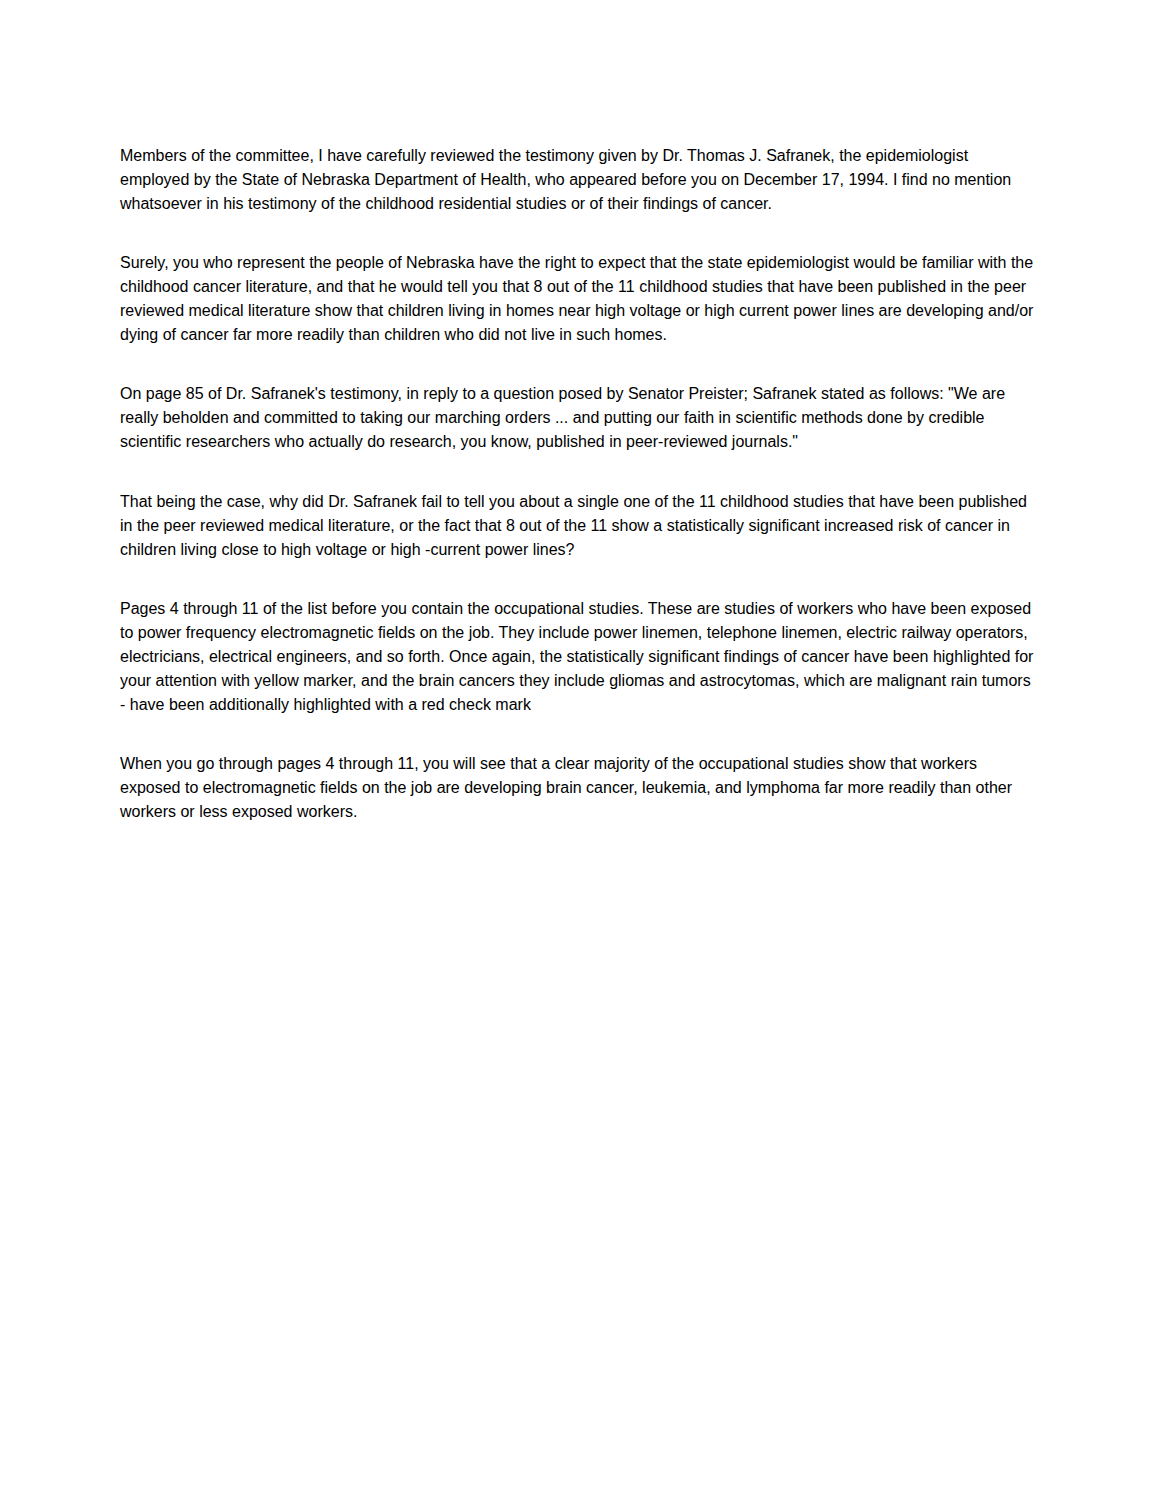Members of the committee, I have carefully reviewed the testimony given by Dr. Thomas J. Safranek, the epidemiologist employed by the State of Nebraska Department of Health, who appeared before you on December 17, 1994. I find no mention whatsoever in his testimony of the childhood residential studies or of their findings of cancer.
Surely, you who represent the people of Nebraska have the right to expect that the state epidemiologist would be familiar with the childhood cancer literature, and that he would tell you that 8 out of the 11 childhood studies that have been published in the peer reviewed medical literature show that children living in homes near high voltage or high current power lines are developing and/or dying of cancer far more readily than children who did not live in such homes.
On page 85 of Dr. Safranek's testimony, in reply to a question posed by Senator Preister; Safranek stated as follows: "We are really beholden and committed to taking our marching orders ... and putting our faith in scientific methods done by credible scientific researchers who actually do research, you know, published in peer-reviewed journals."
That being the case, why did Dr. Safranek fail to tell you about a single one of the 11 childhood studies that have been published in the peer reviewed medical literature, or the fact that 8 out of the 11 show a statistically significant increased risk of cancer in children living close to high voltage or high -current power lines?
Pages 4 through 11 of the list before you contain the occupational studies. These are studies of workers who have been exposed to power frequency electromagnetic fields on the job. They include power linemen, telephone linemen, electric railway operators, electricians, electrical engineers, and so forth. Once again, the statistically significant findings of cancer have been highlighted for your attention with yellow marker, and the brain cancers they include gliomas and astrocytomas, which are malignant rain tumors - have been additionally highlighted with a red check mark
When you go through pages 4 through 11, you will see that a clear majority of the occupational studies show that workers exposed to electromagnetic fields on the job are developing brain cancer, leukemia, and lymphoma far more readily than other workers or less exposed workers.